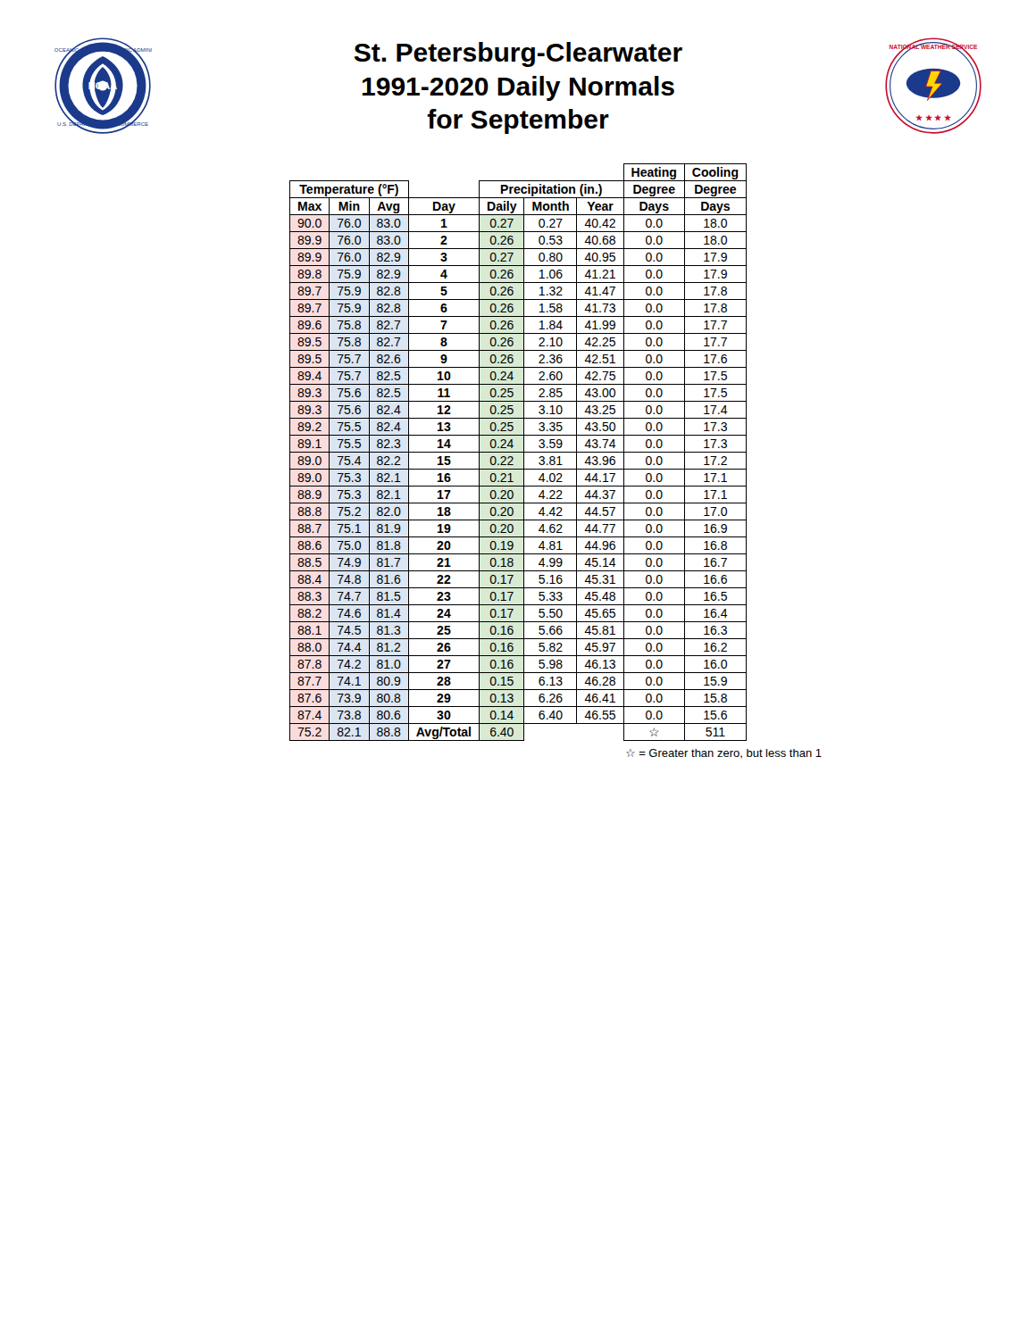NATIONAL OCEANIC AND ATMOSPHERIC ADMINISTRATION U.S. DEPARTMENT OF COMMERCE NOAA
St. Petersburg-Clearwater
1991-2020 Daily Normals
for September
NATIONAL WEATHER SERVICE ★ ★ ★ ★
| | | | Heating | Cooling |
| --- | --- | --- | --- | --- |
| Temperature (°F) | | Precipitation (in.) | Degree | Degree |
| Max | Min | Avg | Day | Daily | Month | Year | Days | Days |
| 90.0 | 76.0 | 83.0 | 1 | 0.27 | 0.27 | 40.42 | 0.0 | 18.0 |
| 89.9 | 76.0 | 83.0 | 2 | 0.26 | 0.53 | 40.68 | 0.0 | 18.0 |
| 89.9 | 76.0 | 82.9 | 3 | 0.27 | 0.80 | 40.95 | 0.0 | 17.9 |
| 89.8 | 75.9 | 82.9 | 4 | 0.26 | 1.06 | 41.21 | 0.0 | 17.9 |
| 89.7 | 75.9 | 82.8 | 5 | 0.26 | 1.32 | 41.47 | 0.0 | 17.8 |
| 89.7 | 75.9 | 82.8 | 6 | 0.26 | 1.58 | 41.73 | 0.0 | 17.8 |
| 89.6 | 75.8 | 82.7 | 7 | 0.26 | 1.84 | 41.99 | 0.0 | 17.7 |
| 89.5 | 75.8 | 82.7 | 8 | 0.26 | 2.10 | 42.25 | 0.0 | 17.7 |
| 89.5 | 75.7 | 82.6 | 9 | 0.26 | 2.36 | 42.51 | 0.0 | 17.6 |
| 89.4 | 75.7 | 82.5 | 10 | 0.24 | 2.60 | 42.75 | 0.0 | 17.5 |
| 89.3 | 75.6 | 82.5 | 11 | 0.25 | 2.85 | 43.00 | 0.0 | 17.5 |
| 89.3 | 75.6 | 82.4 | 12 | 0.25 | 3.10 | 43.25 | 0.0 | 17.4 |
| 89.2 | 75.5 | 82.4 | 13 | 0.25 | 3.35 | 43.50 | 0.0 | 17.3 |
| 89.1 | 75.5 | 82.3 | 14 | 0.24 | 3.59 | 43.74 | 0.0 | 17.3 |
| 89.0 | 75.4 | 82.2 | 15 | 0.22 | 3.81 | 43.96 | 0.0 | 17.2 |
| 89.0 | 75.3 | 82.1 | 16 | 0.21 | 4.02 | 44.17 | 0.0 | 17.1 |
| 88.9 | 75.3 | 82.1 | 17 | 0.20 | 4.22 | 44.37 | 0.0 | 17.1 |
| 88.8 | 75.2 | 82.0 | 18 | 0.20 | 4.42 | 44.57 | 0.0 | 17.0 |
| 88.7 | 75.1 | 81.9 | 19 | 0.20 | 4.62 | 44.77 | 0.0 | 16.9 |
| 88.6 | 75.0 | 81.8 | 20 | 0.19 | 4.81 | 44.96 | 0.0 | 16.8 |
| 88.5 | 74.9 | 81.7 | 21 | 0.18 | 4.99 | 45.14 | 0.0 | 16.7 |
| 88.4 | 74.8 | 81.6 | 22 | 0.17 | 5.16 | 45.31 | 0.0 | 16.6 |
| 88.3 | 74.7 | 81.5 | 23 | 0.17 | 5.33 | 45.48 | 0.0 | 16.5 |
| 88.2 | 74.6 | 81.4 | 24 | 0.17 | 5.50 | 45.65 | 0.0 | 16.4 |
| 88.1 | 74.5 | 81.3 | 25 | 0.16 | 5.66 | 45.81 | 0.0 | 16.3 |
| 88.0 | 74.4 | 81.2 | 26 | 0.16 | 5.82 | 45.97 | 0.0 | 16.2 |
| 87.8 | 74.2 | 81.0 | 27 | 0.16 | 5.98 | 46.13 | 0.0 | 16.0 |
| 87.7 | 74.1 | 80.9 | 28 | 0.15 | 6.13 | 46.28 | 0.0 | 15.9 |
| 87.6 | 73.9 | 80.8 | 29 | 0.13 | 6.26 | 46.41 | 0.0 | 15.8 |
| 87.4 | 73.8 | 80.6 | 30 | 0.14 | 6.40 | 46.55 | 0.0 | 15.6 |
| 75.2 | 82.1 | 88.8 | Avg/Total | 6.40 | | | ☆ | 511 |
☆ = Greater than zero, but less than 1